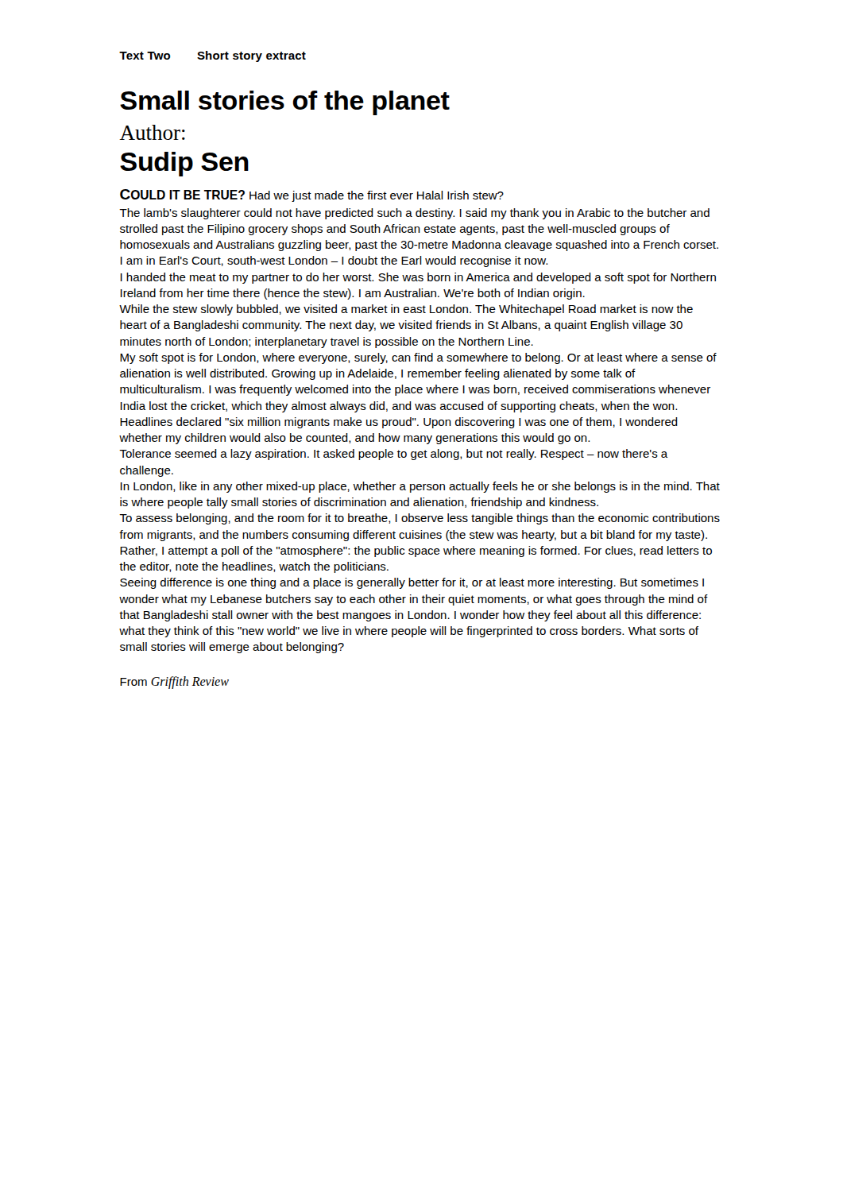Text Two Short story extract
Small stories of the planet
Author:
Sudip Sen
COULD IT BE TRUE? Had we just made the first ever Halal Irish stew?
The lamb's slaughterer could not have predicted such a destiny. I said my thank you in Arabic to the butcher and strolled past the Filipino grocery shops and South African estate agents, past the well-muscled groups of homosexuals and Australians guzzling beer, past the 30-metre Madonna cleavage squashed into a French corset. I am in Earl's Court, south-west London – I doubt the Earl would recognise it now.
I handed the meat to my partner to do her worst. She was born in America and developed a soft spot for Northern Ireland from her time there (hence the stew). I am Australian. We're both of Indian origin.
While the stew slowly bubbled, we visited a market in east London. The Whitechapel Road market is now the heart of a Bangladeshi community. The next day, we visited friends in St Albans, a quaint English village 30 minutes north of London; interplanetary travel is possible on the Northern Line.
My soft spot is for London, where everyone, surely, can find a somewhere to belong. Or at least where a sense of alienation is well distributed. Growing up in Adelaide, I remember feeling alienated by some talk of multiculturalism. I was frequently welcomed into the place where I was born, received commiserations whenever India lost the cricket, which they almost always did, and was accused of supporting cheats, when the won. Headlines declared "six million migrants make us proud". Upon discovering I was one of them, I wondered whether my children would also be counted, and how many generations this would go on.
Tolerance seemed a lazy aspiration. It asked people to get along, but not really. Respect – now there's a challenge.
In London, like in any other mixed-up place, whether a person actually feels he or she belongs is in the mind. That is where people tally small stories of discrimination and alienation, friendship and kindness.
To assess belonging, and the room for it to breathe, I observe less tangible things than the economic contributions from migrants, and the numbers consuming different cuisines (the stew was hearty, but a bit bland for my taste). Rather, I attempt a poll of the "atmosphere": the public space where meaning is formed. For clues, read letters to the editor, note the headlines, watch the politicians.
Seeing difference is one thing and a place is generally better for it, or at least more interesting. But sometimes I wonder what my Lebanese butchers say to each other in their quiet moments, or what goes through the mind of that Bangladeshi stall owner with the best mangoes in London. I wonder how they feel about all this difference: what they think of this "new world" we live in where people will be fingerprinted to cross borders. What sorts of small stories will emerge about belonging?
From Griffith Review